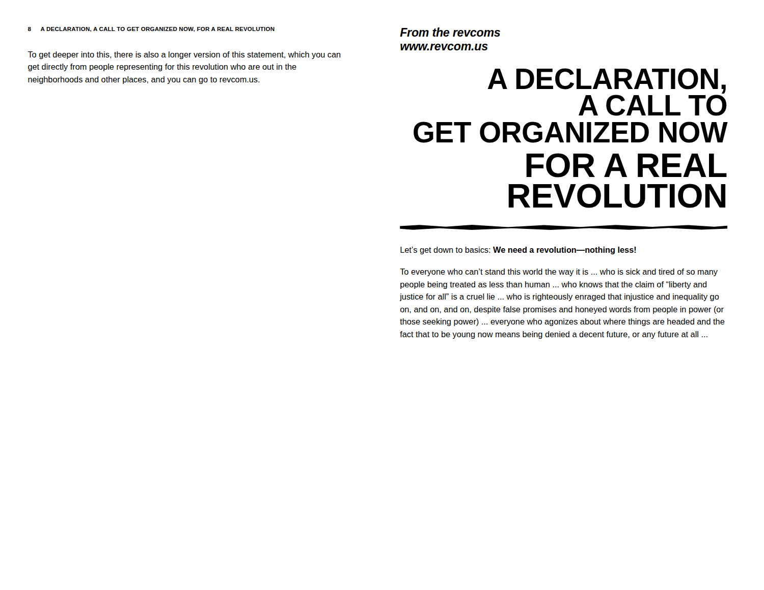8 A Declaration, A Call To Get Organized Now, For A Real Revolution
To get deeper into this, there is also a longer version of this statement, which you can get directly from people representing for this revolution who are out in the neighborhoods and other places, and you can go to revcom.us.
From the revcomswww.revcom.us
A Declaration, a call to get organized now for a real
revolution
Let’s get down to basics: We need a revolution—nothing less!
To everyone who can’t stand this world the way it is ... who is sick and tired of so many people being treated as less than human ... who knows that the claim of “liberty and justice for all” is a cruel lie ... who is righteously enraged that injustice and inequality go on, and on, and on, despite false promises and honeyed words from people in power (or those seeking power) ... everyone who agonizes about where things are headed and the fact that to be young now means being denied a decent future, or any future at all ...